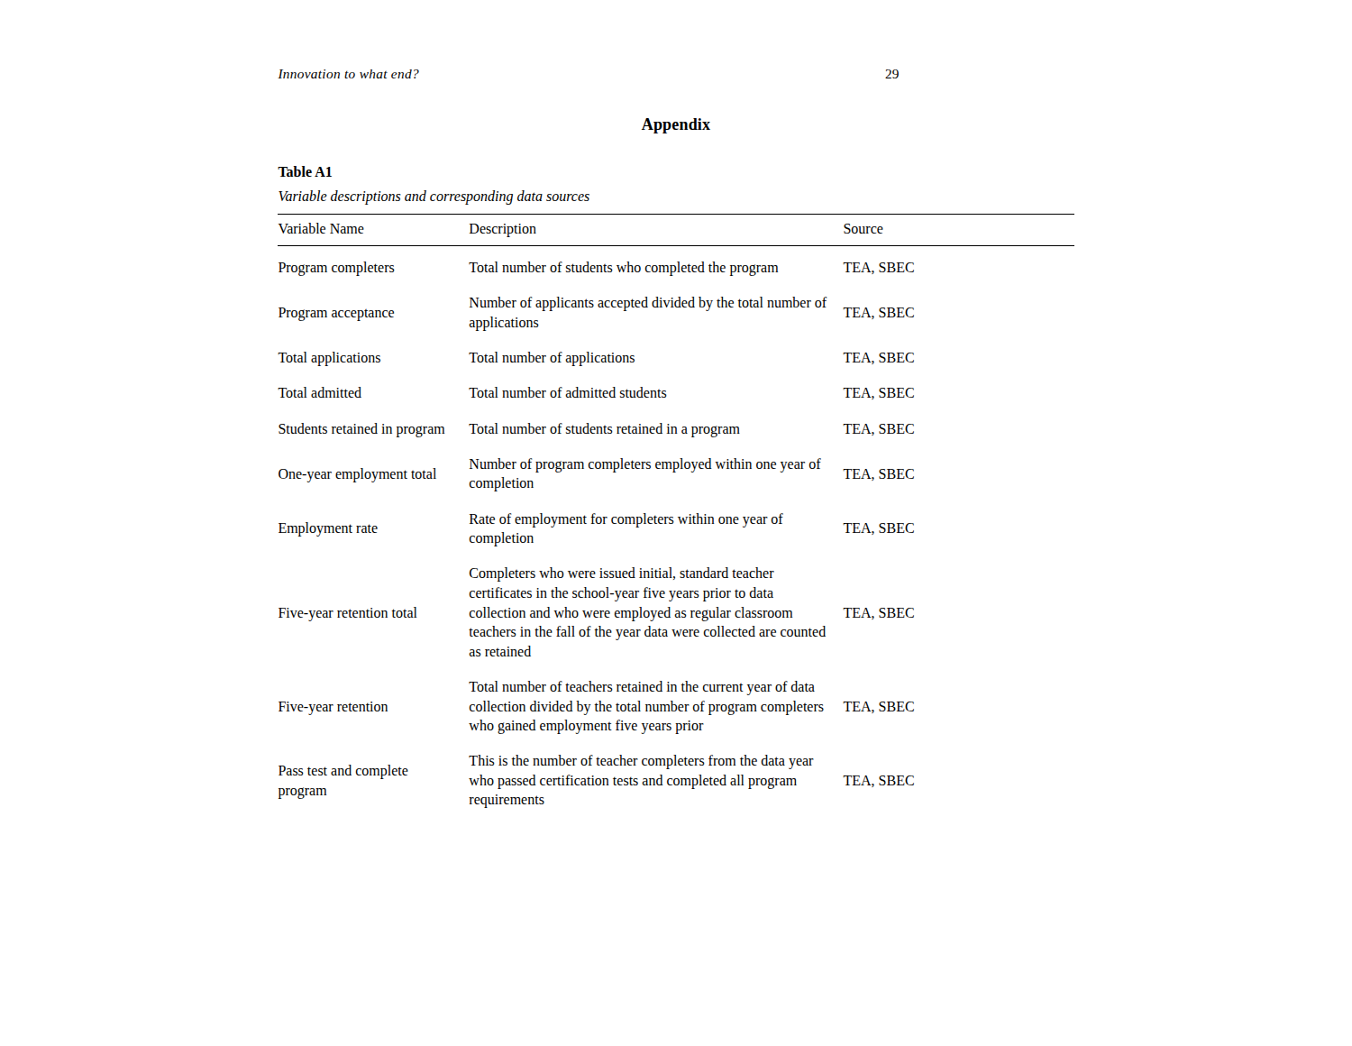Innovation to what end? 29
Appendix
Table A1
Variable descriptions and corresponding data sources
| Variable Name | Description | Source |
| --- | --- | --- |
| Program completers | Total number of students who completed the program | TEA, SBEC |
| Program acceptance | Number of applicants accepted divided by the total number of applications | TEA, SBEC |
| Total applications | Total number of applications | TEA, SBEC |
| Total admitted | Total number of admitted students | TEA, SBEC |
| Students retained in program | Total number of students retained in a program | TEA, SBEC |
| One-year employment total | Number of program completers employed within one year of completion | TEA, SBEC |
| Employment rate | Rate of employment for completers within one year of completion | TEA, SBEC |
| Five-year retention total | Completers who were issued initial, standard teacher certificates in the school-year five years prior to data collection and who were employed as regular classroom teachers in the fall of the year data were collected are counted as retained | TEA, SBEC |
| Five-year retention | Total number of teachers retained in the current year of data collection divided by the total number of program completers who gained employment five years prior | TEA, SBEC |
| Pass test and complete program | This is the number of teacher completers from the data year who passed certification tests and completed all program requirements | TEA, SBEC |